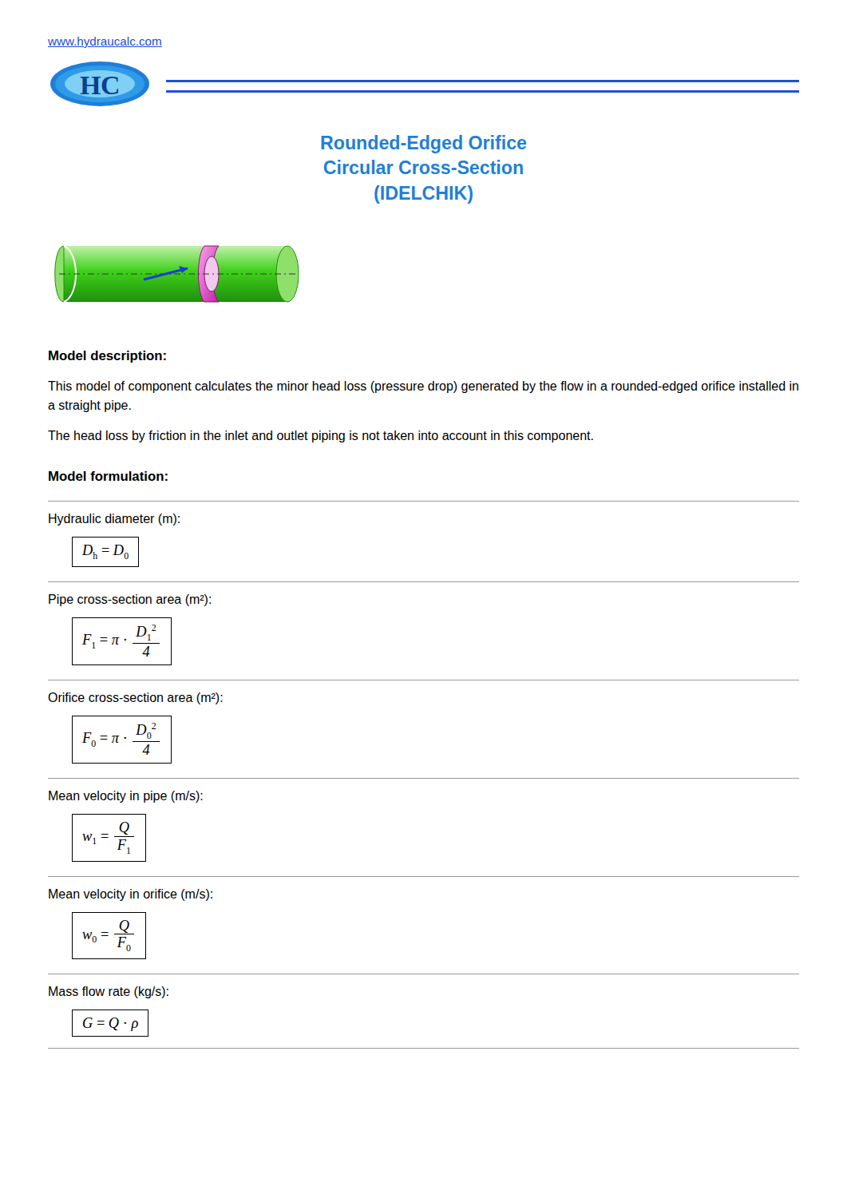www.hydraucalc.com
H C
Rounded-Edged Orifice Circular Cross-Section (IDELCHIK)
Model description:
This model of component calculates the minor head loss (pressure drop) generated by the flow in a rounded-edged orifice installed in a straight pipe.
The head loss by friction in the inlet and outlet piping is not taken into account in this component.
Model formulation:
Hydraulic diameter (m):
Dh = D0
Pipe cross-section area (m²):
F1 = π · D12 4
Orifice cross-section area (m²):
F0 = π · D02 4
Mean velocity in pipe (m/s):
w1 = Q F1
Mean velocity in orifice (m/s):
w0 = Q F0
Mass flow rate (kg/s):
G = Q · ρ